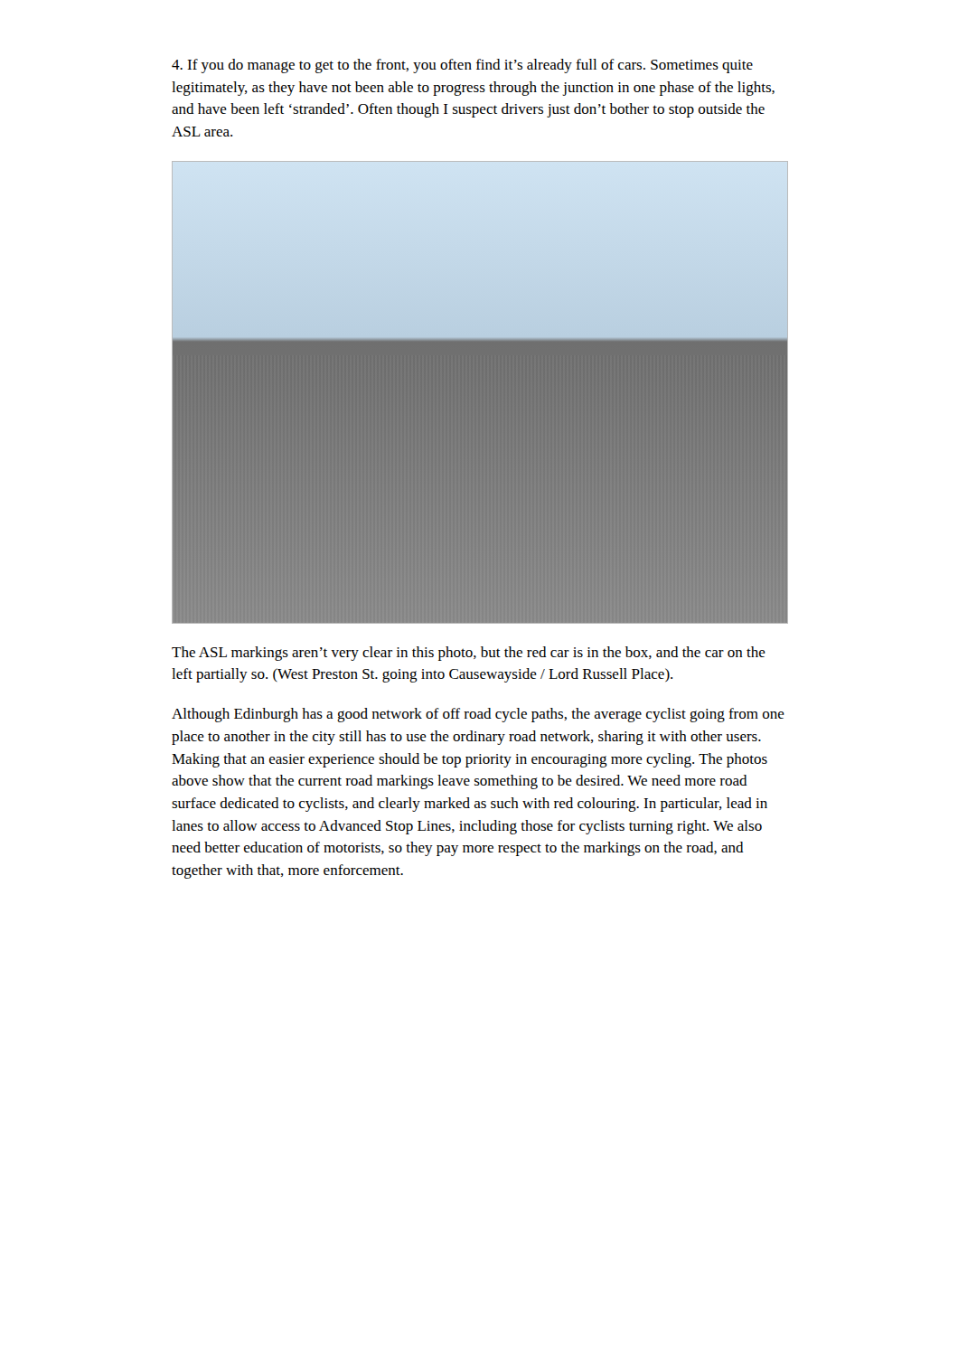4. If you do manage to get to the front, you often find it’s already full of cars. Sometimes quite legitimately, as they have not been able to progress through the junction in one phase of the lights, and have been left ‘stranded’. Often though I suspect drivers just don’t bother to stop outside the ASL area.
The ASL markings aren’t very clear in this photo, but the red car is in the box, and the car on the left partially so. (West Preston St. going into Causewayside / Lord Russell Place).
Although Edinburgh has a good network of off road cycle paths, the average cyclist going from one place to another in the city still has to use the ordinary road network, sharing it with other users. Making that an easier experience should be top priority in encouraging more cycling. The photos above show that the current road markings leave something to be desired. We need more road surface dedicated to cyclists, and clearly marked as such with red colouring. In particular, lead in lanes to allow access to Advanced Stop Lines, including those for cyclists turning right. We also need better education of motorists, so they pay more respect to the markings on the road, and together with that, more enforcement.